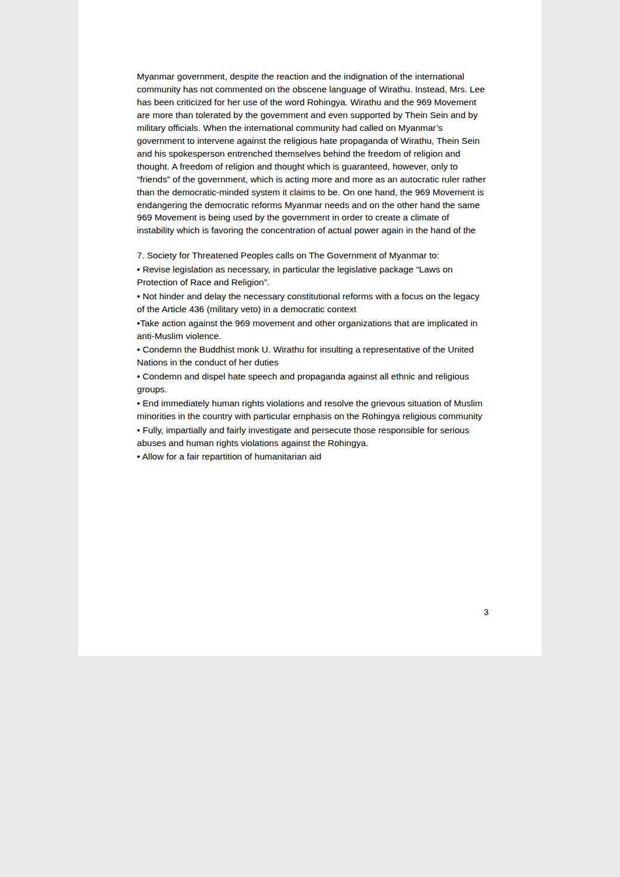Myanmar government, despite the reaction and the indignation of the international community has not commented on the obscene language of Wirathu. Instead, Mrs. Lee has been criticized for her use of the word Rohingya. Wirathu and the 969 Movement are more than tolerated by the government and even supported by Thein Sein and by military officials. When the international community had called on Myanmar’s government to intervene against the religious hate propaganda of Wirathu, Thein Sein and his spokesperson entrenched themselves behind the freedom of religion and thought. A freedom of religion and thought which is guaranteed, however, only to “friends” of the government, which is acting more and more as an autocratic ruler rather than the democratic-minded system it claims to be. On one hand, the 969 Movement is endangering the democratic reforms Myanmar needs and on the other hand the same 969 Movement is being used by the government in order to create a climate of instability which is favoring the concentration of actual power again in the hand of the
7. Society for Threatened Peoples calls on The Government of Myanmar to:
• Revise legislation as necessary, in particular the legislative package “Laws on Protection of Race and Religion”.
• Not hinder and delay the necessary constitutional reforms with a focus on the legacy of the Article 436 (military veto) in a democratic context
•Take action against the 969 movement and other organizations that are implicated in anti-Muslim violence.
• Condemn the Buddhist monk U. Wirathu for insulting a representative of the United Nations in the conduct of her duties
• Condemn and dispel hate speech and propaganda against all ethnic and religious groups.
• End immediately human rights violations and resolve the grievous situation of Muslim minorities in the country with particular emphasis on the Rohingya religious community
• Fully, impartially and fairly investigate and persecute those responsible for serious abuses and human rights violations against the Rohingya.
• Allow for a fair repartition of humanitarian aid
3